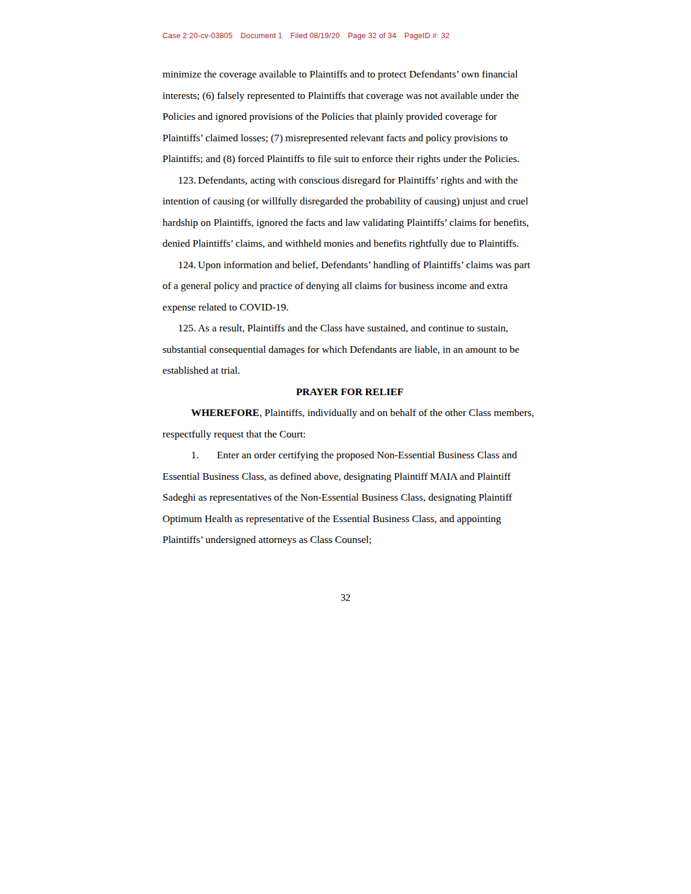Case 2:20-cv-03805 Document 1 Filed 08/19/20 Page 32 of 34 PageID #: 32
minimize the coverage available to Plaintiffs and to protect Defendants’ own financial interests; (6) falsely represented to Plaintiffs that coverage was not available under the Policies and ignored provisions of the Policies that plainly provided coverage for Plaintiffs’ claimed losses; (7) misrepresented relevant facts and policy provisions to Plaintiffs; and (8) forced Plaintiffs to file suit to enforce their rights under the Policies.
123. Defendants, acting with conscious disregard for Plaintiffs’ rights and with the intention of causing (or willfully disregarded the probability of causing) unjust and cruel hardship on Plaintiffs, ignored the facts and law validating Plaintiffs’ claims for benefits, denied Plaintiffs’ claims, and withheld monies and benefits rightfully due to Plaintiffs.
124. Upon information and belief, Defendants’ handling of Plaintiffs’ claims was part of a general policy and practice of denying all claims for business income and extra expense related to COVID-19.
125. As a result, Plaintiffs and the Class have sustained, and continue to sustain, substantial consequential damages for which Defendants are liable, in an amount to be established at trial.
PRAYER FOR RELIEF
WHEREFORE, Plaintiffs, individually and on behalf of the other Class members, respectfully request that the Court:
1. Enter an order certifying the proposed Non-Essential Business Class and Essential Business Class, as defined above, designating Plaintiff MAIA and Plaintiff Sadeghi as representatives of the Non-Essential Business Class, designating Plaintiff Optimum Health as representative of the Essential Business Class, and appointing Plaintiffs’ undersigned attorneys as Class Counsel;
32